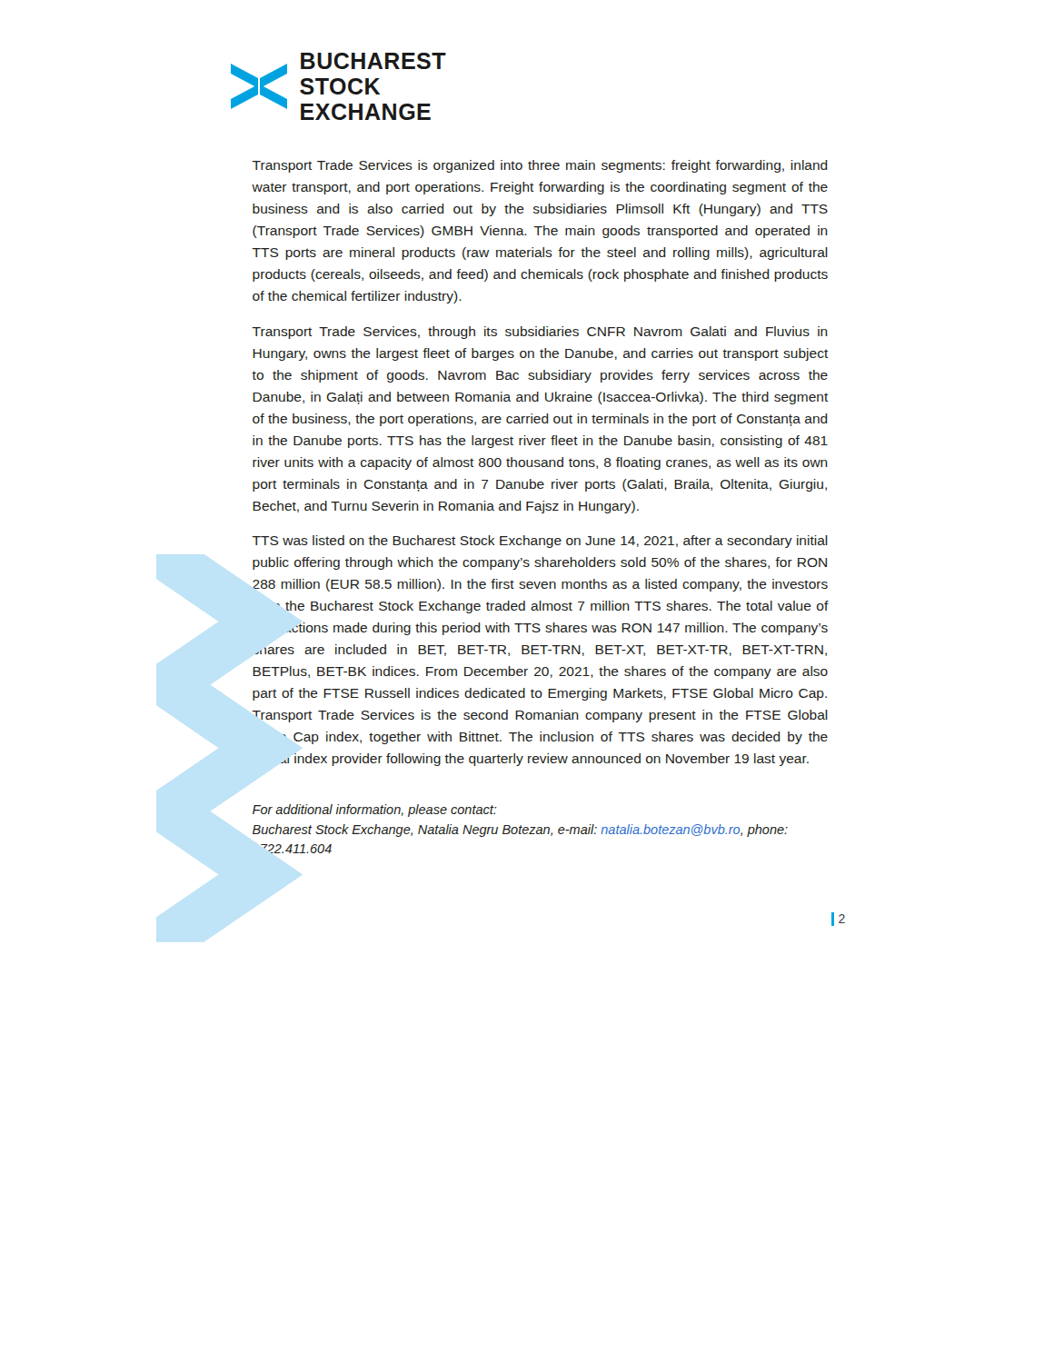Bucharest
Stock
Exchange
Transport Trade Services is organized into three main segments: freight forwarding, inland water transport, and port operations. Freight forwarding is the coordinating segment of the business and is also carried out by the subsidiaries Plimsoll Kft (Hungary) and TTS (Transport Trade Services) GMBH Vienna. The main goods transported and operated in TTS ports are mineral products (raw materials for the steel and rolling mills), agricultural products (cereals, oilseeds, and feed) and chemicals (rock phosphate and finished products of the chemical fertilizer industry).
Transport Trade Services, through its subsidiaries CNFR Navrom Galati and Fluvius in Hungary, owns the largest fleet of barges on the Danube, and carries out transport subject to the shipment of goods. Navrom Bac subsidiary provides ferry services across the Danube, in Galați and between Romania and Ukraine (Isaccea-Orlivka). The third segment of the business, the port operations, are carried out in terminals in the port of Constanța and in the Danube ports. TTS has the largest river fleet in the Danube basin, consisting of 481 river units with a capacity of almost 800 thousand tons, 8 floating cranes, as well as its own port terminals in Constanța and in 7 Danube river ports (Galati, Braila, Oltenita, Giurgiu, Bechet, and Turnu Severin in Romania and Fajsz in Hungary).
TTS was listed on the Bucharest Stock Exchange on June 14, 2021, after a secondary initial public offering through which the company’s shareholders sold 50% of the shares, for RON 288 million (EUR 58.5 million). In the first seven months as a listed company, the investors from the Bucharest Stock Exchange traded almost 7 million TTS shares. The total value of transactions made during this period with TTS shares was RON 147 million. The company’s shares are included in BET, BET-TR, BET-TRN, BET-XT, BET-XT-TR, BET-XT-TRN, BETPlus, BET-BK indices. From December 20, 2021, the shares of the company are also part of the FTSE Russell indices dedicated to Emerging Markets, FTSE Global Micro Cap. Transport Trade Services is the second Romanian company present in the FTSE Global Micro Cap index, together with Bittnet. The inclusion of TTS shares was decided by the global index provider following the quarterly review announced on November 19 last year.
For additional information, please contact:
Bucharest Stock Exchange, Natalia Negru Botezan, e-mail: natalia.botezan@bvb.ro, phone:
0722.411.604
2